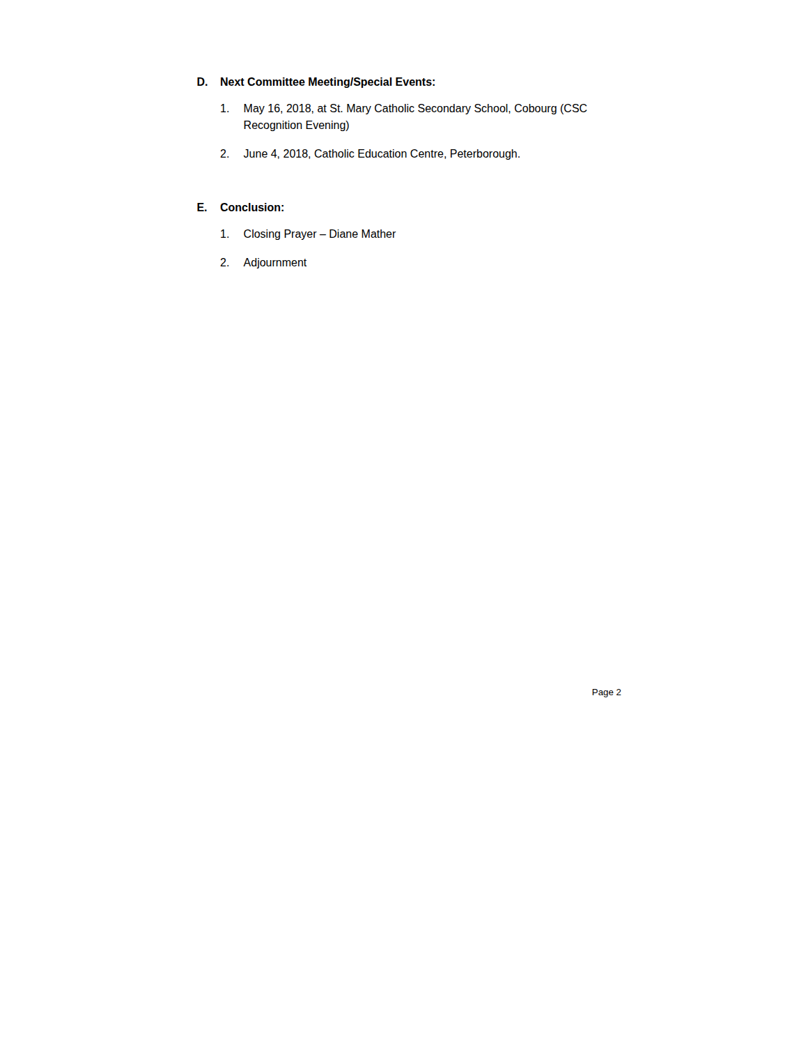D. Next Committee Meeting/Special Events:
1. May 16, 2018, at St. Mary Catholic Secondary School, Cobourg (CSC Recognition Evening)
2. June 4, 2018, Catholic Education Centre, Peterborough.
E. Conclusion:
1. Closing Prayer – Diane Mather
2. Adjournment
Page 2